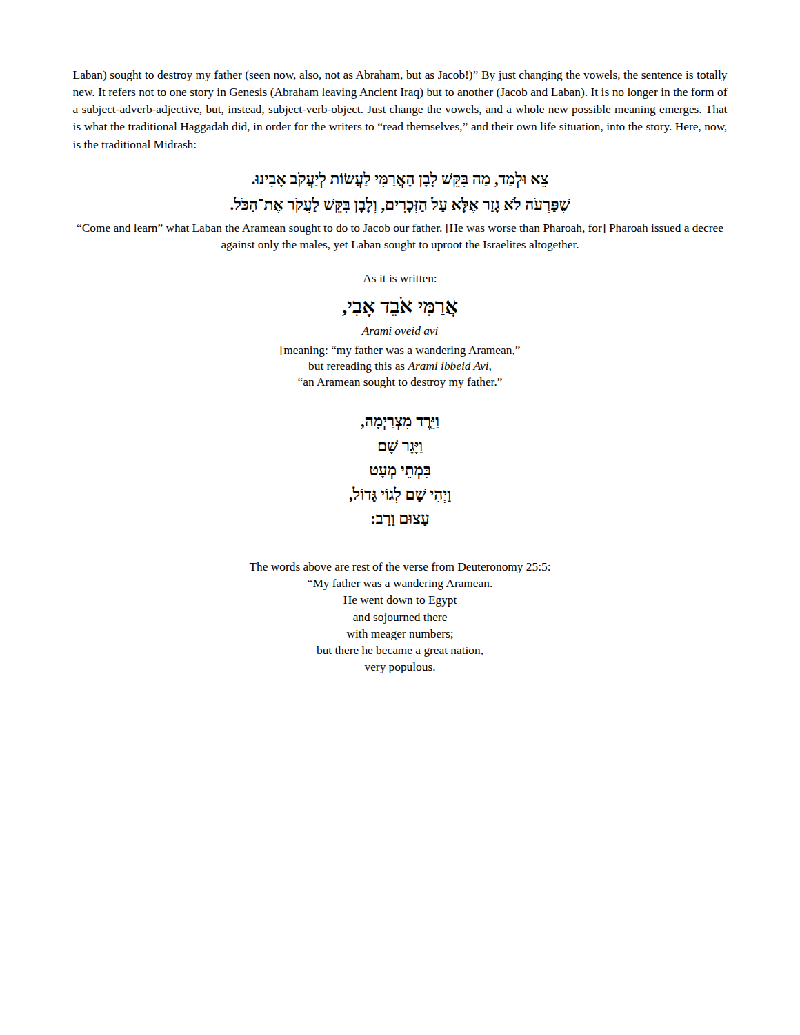Laban) sought to destroy my father (seen now, also, not as Abraham, but as Jacob!)” By just changing the vowels, the sentence is totally new. It refers not to one story in Genesis (Abraham leaving Ancient Iraq) but to another (Jacob and Laban). It is no longer in the form of a subject-adverb-adjective, but, instead, subject-verb-object. Just change the vowels, and a whole new possible meaning emerges. That is what the traditional Haggadah did, in order for the writers to “read themselves,” and their own life situation, into the story. Here, now, is the traditional Midrash:
צֵא וּלְמַד, מַה בִּקֵּשׁ לָבָן הָאֲרַמִּי לַעֲשׂוֹת לְיַעֲקֹב אָבִינוּ.
שֶׁפַּרְעֹה לֹא גָזַר אֶלָּא עַל הַזְּכָרִים, וְלָבָן בִּקֵּשׁ לַעֲקֹר אֶת־הַכֹּל.
“Come and learn” what Laban the Aramean sought to do to Jacob our father. [He was worse than Pharoah, for] Pharoah issued a decree against only the males, yet Laban sought to uproot the Israelites altogether.
As it is written:
אֲרַמִּי אֹבֵד אָבִי,
Arami oveid avi
[meaning: “my father was a wandering Aramean,”
but rereading this as Arami ibbeid Avi,
“an Aramean sought to destroy my father.”
וַיֵּרֶד מִצְרַיְמָה,
וַיָּגָר שָׁם
בִּמְתֵי מְעָט
וַיְהִי שָׁם לְגוֹי גָּדוֹל,
עָצוּם וָרָב:
The words above are rest of the verse from Deuteronomy 25:5:
“My father was a wandering Aramean.
He went down to Egypt
and sojourned there
with meager numbers;
but there he became a great nation,
very populous.